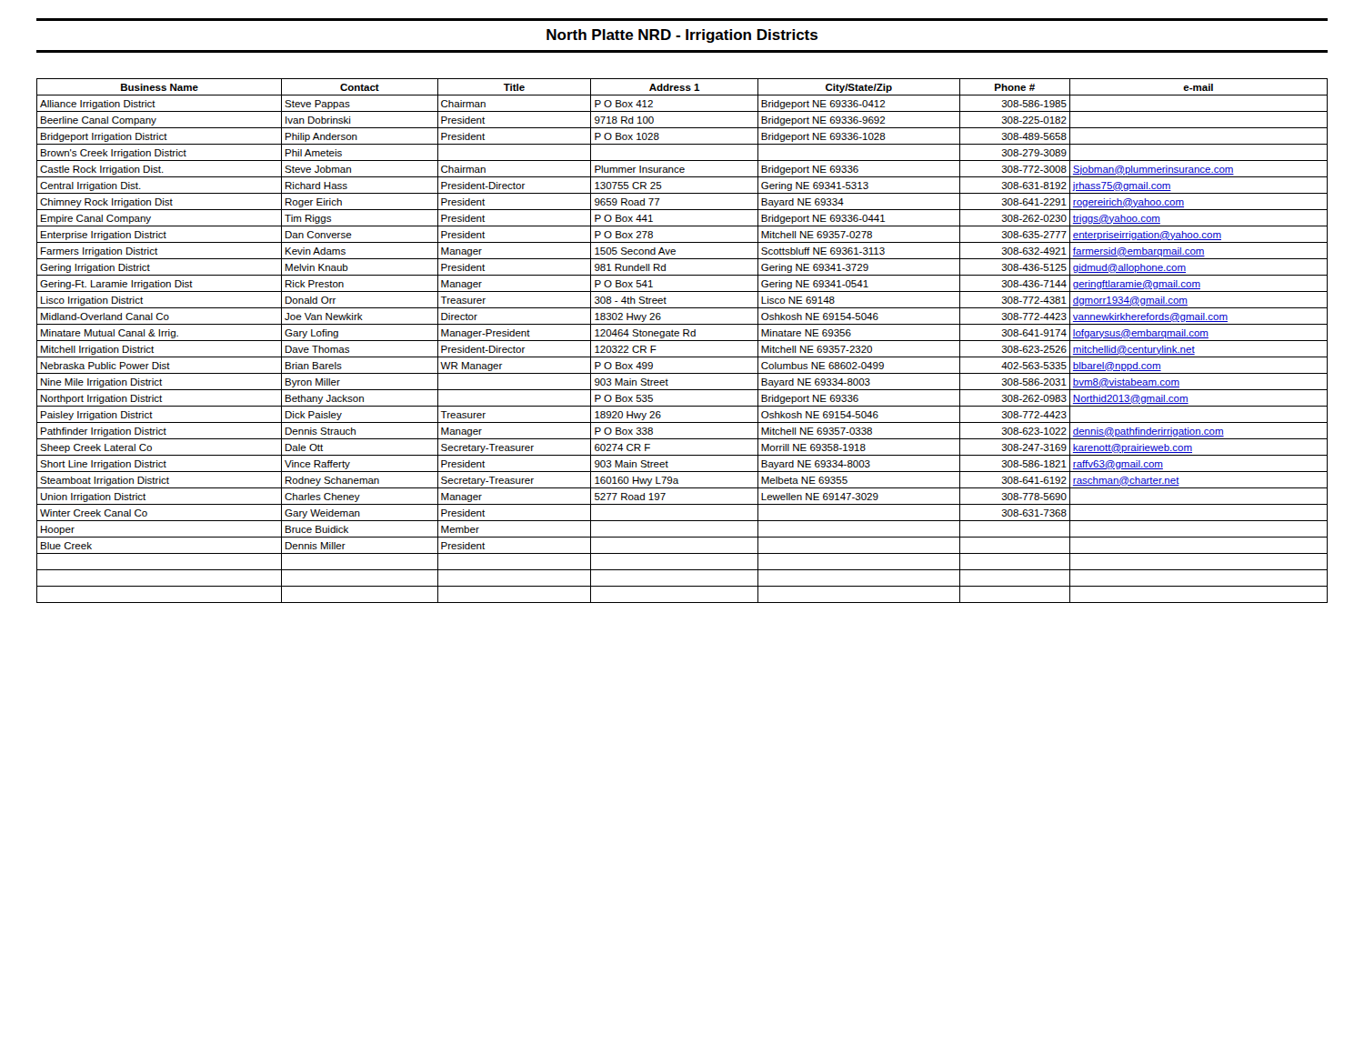North Platte NRD - Irrigation Districts
| Business Name | Contact | Title | Address 1 | City/State/Zip | Phone # | e-mail |
| --- | --- | --- | --- | --- | --- | --- |
| Alliance Irrigation District | Steve Pappas | Chairman | P O Box 412 | Bridgeport NE 69336-0412 | 308-586-1985 | |
| Beerline Canal Company | Ivan Dobrinski | President | 9718 Rd 100 | Bridgeport NE 69336-9692 | 308-225-0182 | |
| Bridgeport Irrigation District | Philip Anderson | President | P O Box 1028 | Bridgeport NE 69336-1028 | 308-489-5658 | |
| Brown's Creek Irrigation District | Phil Ameteis | | | | 308-279-3089 | |
| Castle Rock Irrigation Dist. | Steve Jobman | Chairman | Plummer Insurance | Bridgeport NE 69336 | 308-772-3008 | Sjobman@plummerinsurance.com |
| Central Irrigation Dist. | Richard Hass | President-Director | 130755 CR 25 | Gering NE 69341-5313 | 308-631-8192 | jrhass75@gmail.com |
| Chimney Rock Irrigation Dist | Roger Eirich | President | 9659 Road 77 | Bayard NE 69334 | 308-641-2291 | rogereirich@yahoo.com |
| Empire Canal Company | Tim Riggs | President | P O Box 441 | Bridgeport NE 69336-0441 | 308-262-0230 | triggs@yahoo.com |
| Enterprise Irrigation District | Dan Converse | President | P O Box 278 | Mitchell NE 69357-0278 | 308-635-2777 | enterpriseirrigation@yahoo.com |
| Farmers Irrigation District | Kevin Adams | Manager | 1505 Second Ave | Scottsbluff NE 69361-3113 | 308-632-4921 | farmersid@embarqmail.com |
| Gering Irrigation District | Melvin Knaub | President | 981 Rundell Rd | Gering NE 69341-3729 | 308-436-5125 | gidmud@allophone.com |
| Gering-Ft. Laramie Irrigation Dist | Rick Preston | Manager | P O Box 541 | Gering NE 69341-0541 | 308-436-7144 | geringftlaramie@gmail.com |
| Lisco Irrigation District | Donald Orr | Treasurer | 308 - 4th Street | Lisco NE 69148 | 308-772-4381 | dgmorr1934@gmail.com |
| Midland-Overland Canal Co | Joe Van Newkirk | Director | 18302 Hwy 26 | Oshkosh NE 69154-5046 | 308-772-4423 | vannewkirkherefords@gmail.com |
| Minatare Mutual Canal & Irrig. | Gary Lofing | Manager-President | 120464 Stonegate Rd | Minatare NE 69356 | 308-641-9174 | lofgarysus@embarqmail.com |
| Mitchell Irrigation District | Dave Thomas | President-Director | 120322 CR F | Mitchell NE 69357-2320 | 308-623-2526 | mitchellid@centurylink.net |
| Nebraska Public Power Dist | Brian Barels | WR Manager | P O Box 499 | Columbus NE 68602-0499 | 402-563-5335 | blbarel@nppd.com |
| Nine Mile Irrigation District | Byron Miller | | 903 Main Street | Bayard NE 69334-8003 | 308-586-2031 | bvm8@vistabeam.com |
| Northport Irrigation District | Bethany Jackson | | P O Box 535 | Bridgeport NE 69336 | 308-262-0983 | Northid2013@gmail.com |
| Paisley Irrigation District | Dick Paisley | Treasurer | 18920 Hwy 26 | Oshkosh NE 69154-5046 | 308-772-4423 | |
| Pathfinder Irrigation District | Dennis Strauch | Manager | P O Box 338 | Mitchell NE 69357-0338 | 308-623-1022 | dennis@pathfinderirrigation.com |
| Sheep Creek Lateral Co | Dale Ott | Secretary-Treasurer | 60274 CR F | Morrill NE 69358-1918 | 308-247-3169 | karenott@prairieweb.com |
| Short Line Irrigation District | Vince Rafferty | President | 903 Main Street | Bayard NE 69334-8003 | 308-586-1821 | raffv63@gmail.com |
| Steamboat Irrigation District | Rodney Schaneman | Secretary-Treasurer | 160160 Hwy L79a | Melbeta NE 69355 | 308-641-6192 | raschman@charter.net |
| Union Irrigation District | Charles Cheney | Manager | 5277 Road 197 | Lewellen NE 69147-3029 | 308-778-5690 | |
| Winter Creek Canal Co | Gary Weideman | President | | | 308-631-7368 | |
| Hooper | Bruce Buidick | Member | | | | |
| Blue Creek | Dennis Miller | President | | | | |